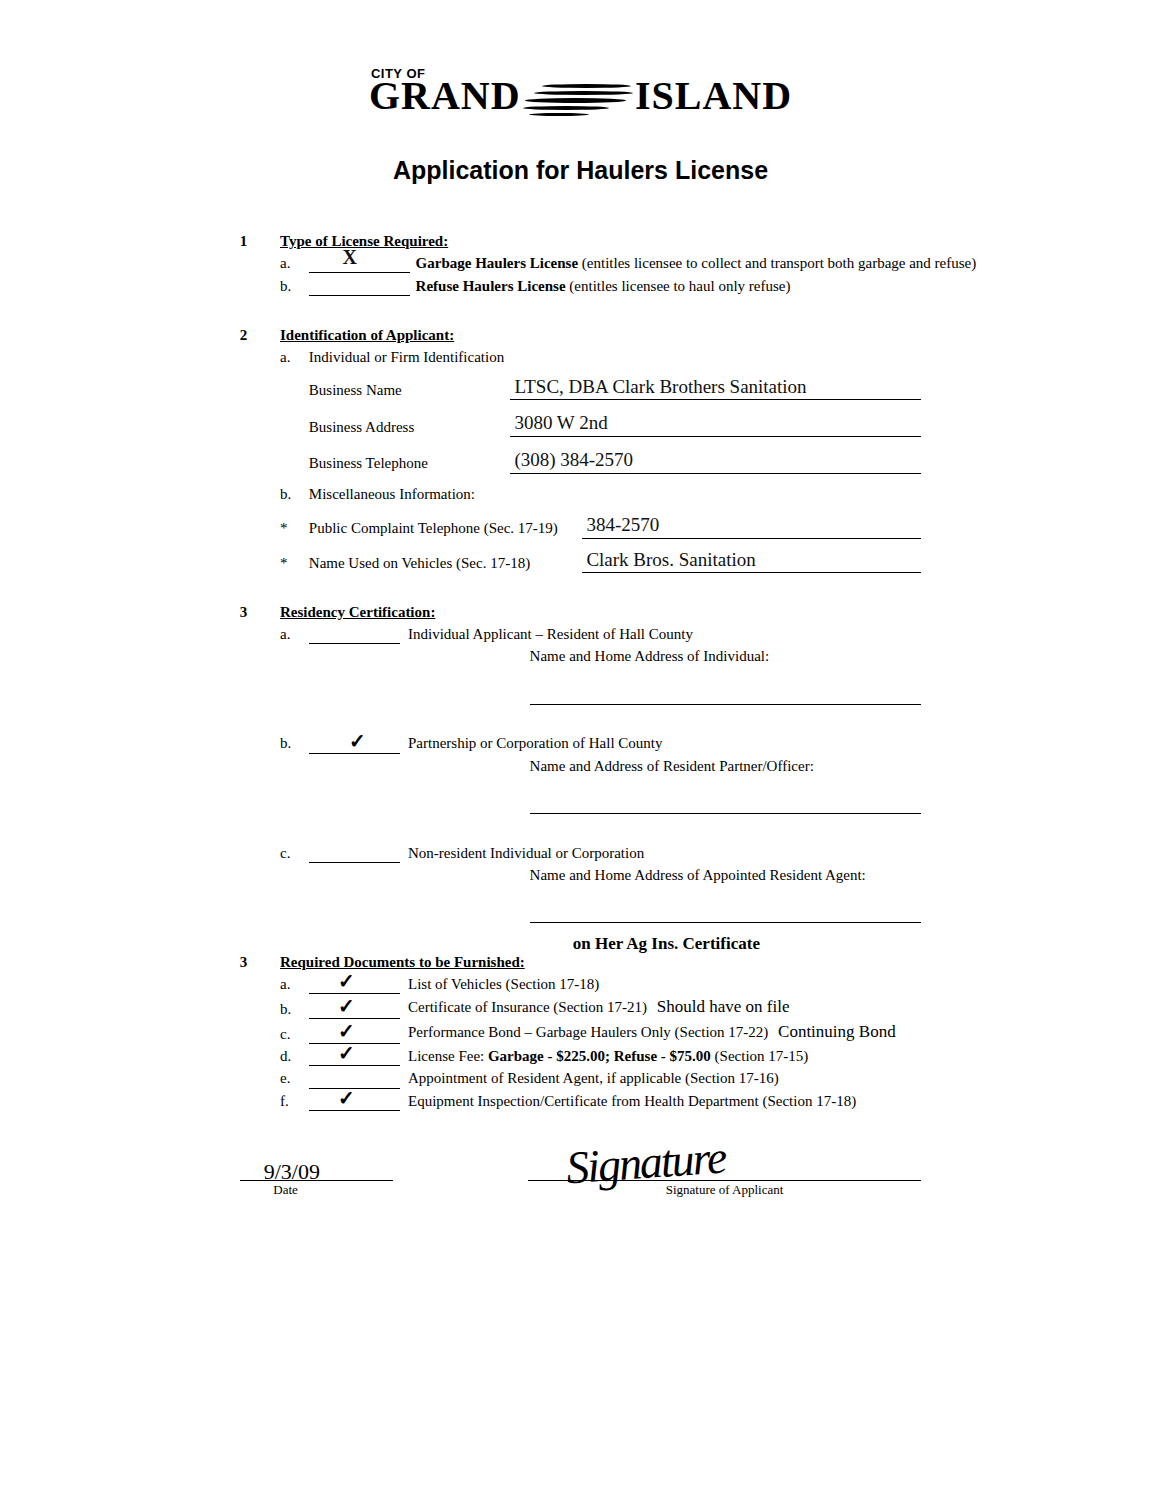CITY OF
GRAND ISLAND
Application for Haulers License
1
Type of License Required:
a. X Garbage Haulers License (entitles licensee to collect and transport both garbage and refuse)
b. Refuse Haulers License (entitles licensee to haul only refuse)
2
Identification of Applicant:
a. Individual or Firm Identification
Business Name LTSC, DBA Clark Brothers Sanitation
Business Address 3080 W 2nd
Business Telephone (308) 384-2570
b. Miscellaneous Information:
* Public Complaint Telephone (Sec. 17-19) 384-2570
* Name Used on Vehicles (Sec. 17-18) Clark Bros. Sanitation
3
Residency Certification:
a. Individual Applicant – Resident of Hall County
Name and Home Address of Individual:
b. ✓ Partnership or Corporation of Hall County
Name and Address of Resident Partner/Officer:
c. Non-resident Individual or Corporation
Name and Home Address of Appointed Resident Agent:
3
Required Documents to be Furnished: on Her Ag Ins. Certificate
a. ✓ List of Vehicles (Section 17-18)
b. ✓ Certificate of Insurance (Section 17-21) Should have on file
c. ✓ Performance Bond – Garbage Haulers Only (Section 17-22) Continuing Bond
d. ✓ License Fee: Garbage - $225.00; Refuse - $75.00 (Section 17-15)
e. Appointment of Resident Agent, if applicable (Section 17-16)
f. ✓ Equipment Inspection/Certificate from Health Department (Section 17-18)
9/3/09
Date
Signature
Signature of Applicant